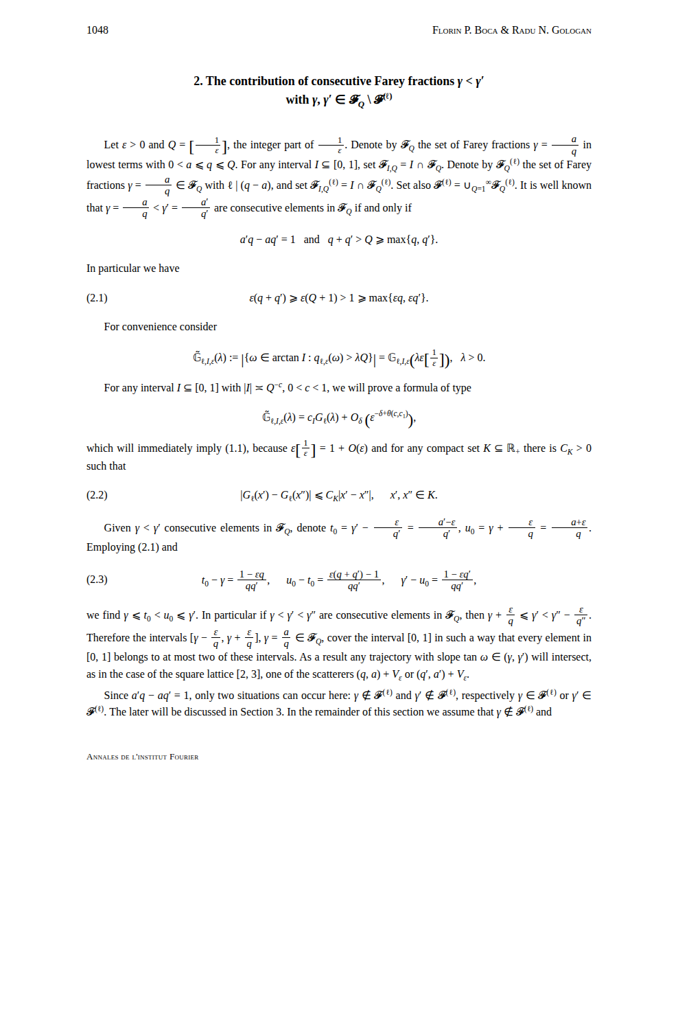1048 Florin P. Boca & Radu N. Gologan
2. The contribution of consecutive Farey fractions γ < γ′
with γ, γ′ ∈ 𝓕Q \ 𝓕(ℓ)
Let ε > 0 and Q = [1 ε], the integer part of 1 ε. Denote by 𝓕Q the set of Farey fractions γ = aq in lowest terms with 0 < a ⩽ q ⩽ Q. For any interval I ⊆ [0, 1], set 𝓕I,Q = I ∩ 𝓕Q. Denote by 𝓕Q(ℓ) the set of Farey fractions γ = aq ∈ 𝓕Q with ℓ | (q − a), and set 𝓕I,Q(ℓ) = I ∩ 𝓕Q(ℓ). Set also 𝓕(ℓ) = ∪Q=1∞𝓕Q(ℓ). It is well known that γ = aq < γ′ = a′q′ are consecutive elements in 𝓕Q if and only if
a′q − aq′ = 1 and q + q′ > Q ⩾ max{q, q′}.
In particular we have
(2.1) ε(q + q′) ⩾ ε(Q + 1) > 1 ⩾ max{εq, εq′}.
For convenience consider
𝔾̃ℓ,I,ε(λ) := |{ω ∈ arctan I : qℓ,ε(ω) > λQ}| = 𝔾ℓ,I,ε(λε[1 ε]), λ > 0.
For any interval I ⊆ [0, 1] with |I| ≍ Q−c, 0 < c < 1, we will prove a formula of type
𝔾̃ℓ,I,ε(λ) = cIGℓ(λ) + Oδ (ε−δ+θ(c,c1)),
which will immediately imply (1.1), because ε[1 ε] = 1 + O(ε) and for any compact set K ⊆ ℝ+ there is CK > 0 such that
(2.2) |Gℓ(x′) − Gℓ(x″)| ⩽ CK|x′ − x″|, x′, x″ ∈ K.
Given γ < γ′ consecutive elements in 𝓕Q, denote t0 = γ′ − εq′ = a′−ε q′, u0 = γ + εq = a+ε q. Employing (2.1) and
(2.3) t0 − γ = 1 − εq qq′, u0 − t0 = ε(q + q′) − 1 qq′, γ′ − u0 = 1 − εq′qq′,
we find γ ⩽ t0 < u0 ⩽ γ′. In particular if γ < γ′ < γ″ are consecutive elements in 𝓕Q, then γ + εq ⩽ γ′ < γ″ − εq″. Therefore the intervals [γ − εq, γ + εq], γ = aq ∈ 𝓕Q, cover the interval [0, 1] in such a way that every element in [0, 1] belongs to at most two of these intervals. As a result any trajectory with slope tan ω ∈ (γ, γ′) will intersect, as in the case of the square lattice [2, 3], one of the scatterers (q, a) + Vε or (q′, a′) + Vε.
Since a′q − aq′ = 1, only two situations can occur here: γ ∉ 𝓕(ℓ) and γ′ ∉ 𝓕(ℓ), respectively γ ∈ 𝓕(ℓ) or γ′ ∈ 𝓕(ℓ). The later will be discussed in Section 3. In the remainder of this section we assume that γ ∉ 𝓕(ℓ) and
Annales de l'institut Fourier